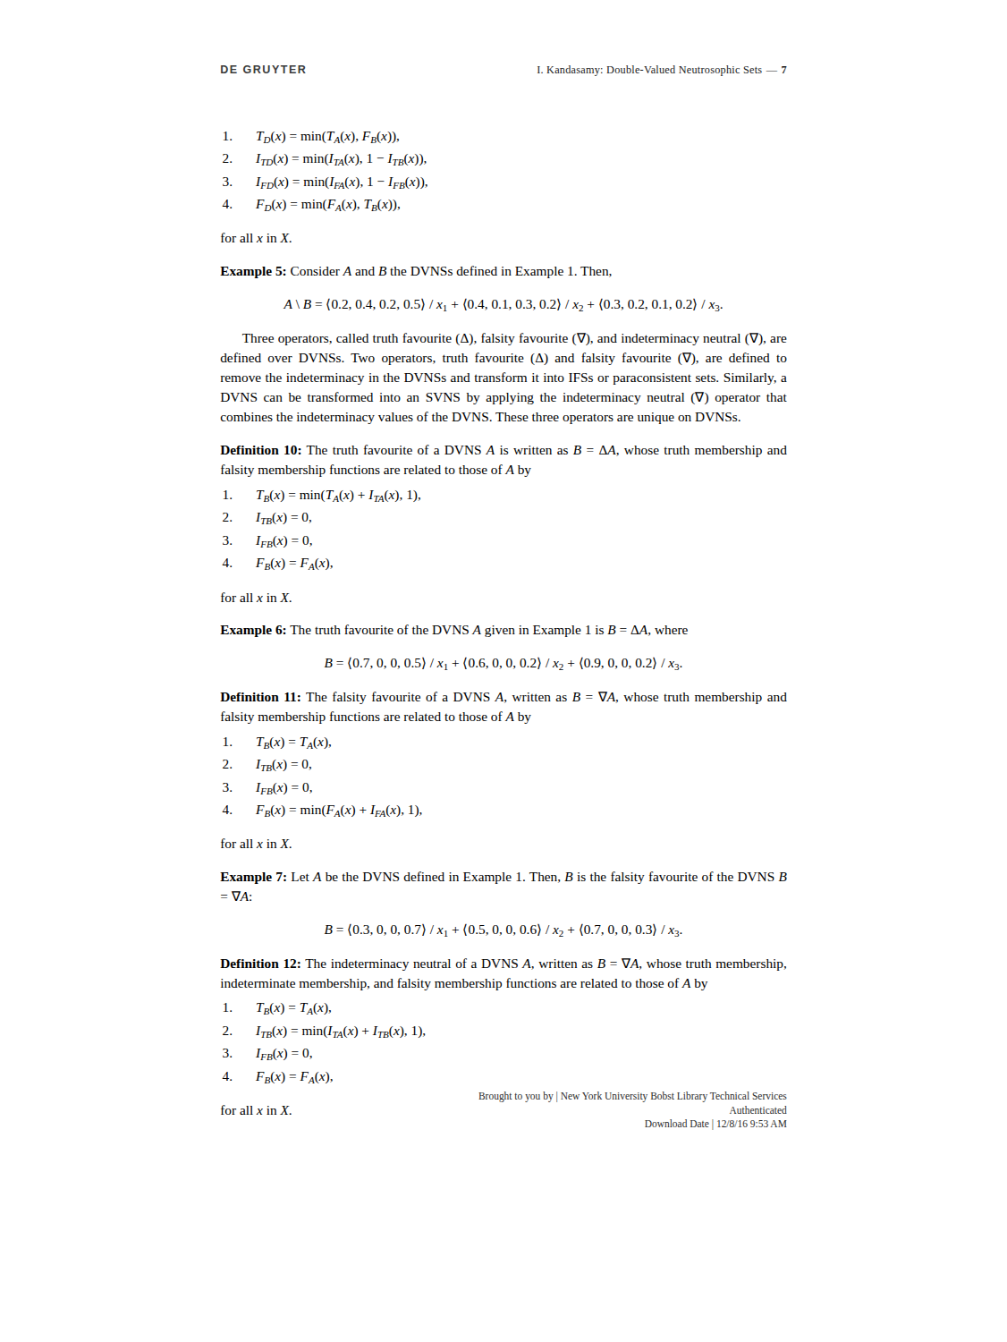DE GRUYTER
I. Kandasamy: Double-Valued Neutrosophic Sets—7
1. TD(x) = min(TA(x), FB(x)),
2. ITD(x) = min(ITA(x), 1 − ITB(x)),
3. IFD(x) = min(IFA(x), 1 − IFB(x)),
4. FD(x) = min(FA(x), TB(x)),
for all x in X.
Example 5: Consider A and B the DVNSs defined in Example 1. Then,
A \ B = ⟨0.2, 0.4, 0.2, 0.5⟩ / x 1 + ⟨0.4, 0.1, 0.3, 0.2⟩ / x 2 + ⟨0.3, 0.2, 0.1, 0.2⟩ / x 3.
Three operators, called truth favourite (Δ), falsity favourite (∇), and indeterminacy neutral (∇), are defined over DVNSs. Two operators, truth favourite (Δ) and falsity favourite (∇), are defined to remove the indeterminacy in the DVNSs and transform it into IFSs or paraconsistent sets. Similarly, a DVNS can be transformed into an SVNS by applying the indeterminacy neutral (∇) operator that combines the indeterminacy values of the DVNS. These three operators are unique on DVNSs.
Definition 10: The truth favourite of a DVNS A is written as B = ΔA, whose truth membership and falsity membership functions are related to those of A by
1. TB(x) = min(TA(x) + ITA(x), 1),
2. ITB(x) = 0,
3. IFB(x) = 0,
4. FB(x) = FA(x),
for all x in X.
Example 6: The truth favourite of the DVNS A given in Example 1 is B = ΔA, where
B = ⟨0.7, 0, 0, 0.5⟩ / x 1 + ⟨0.6, 0, 0, 0.2⟩ / x 2 + ⟨0.9, 0, 0, 0.2⟩ / x 3.
Definition 11: The falsity favourite of a DVNS A, written as B = ∇A, whose truth membership and falsity membership functions are related to those of A by
1. TB(x) = TA(x),
2. ITB(x) = 0,
3. IFB(x) = 0,
4. FB(x) = min(FA(x) + IFA(x), 1),
for all x in X.
Example 7: Let A be the DVNS defined in Example 1. Then, B is the falsity favourite of the DVNS B = ∇A:
B = ⟨0.3, 0, 0, 0.7⟩ / x 1 + ⟨0.5, 0, 0, 0.6⟩ / x 2 + ⟨0.7, 0, 0, 0.3⟩ / x 3.
Definition 12: The indeterminacy neutral of a DVNS A, written as B = ∇A, whose truth membership, indeterminate membership, and falsity membership functions are related to those of A by
1. TB(x) = TA(x),
2. ITB(x) = min(ITA(x) + ITB(x), 1),
3. IFB(x) = 0,
4. FB(x) = FA(x),
for all x in X.
Brought to you by | New York University Bobst Library Technical Services
Authenticated
Download Date | 12/8/16 9:53 AM